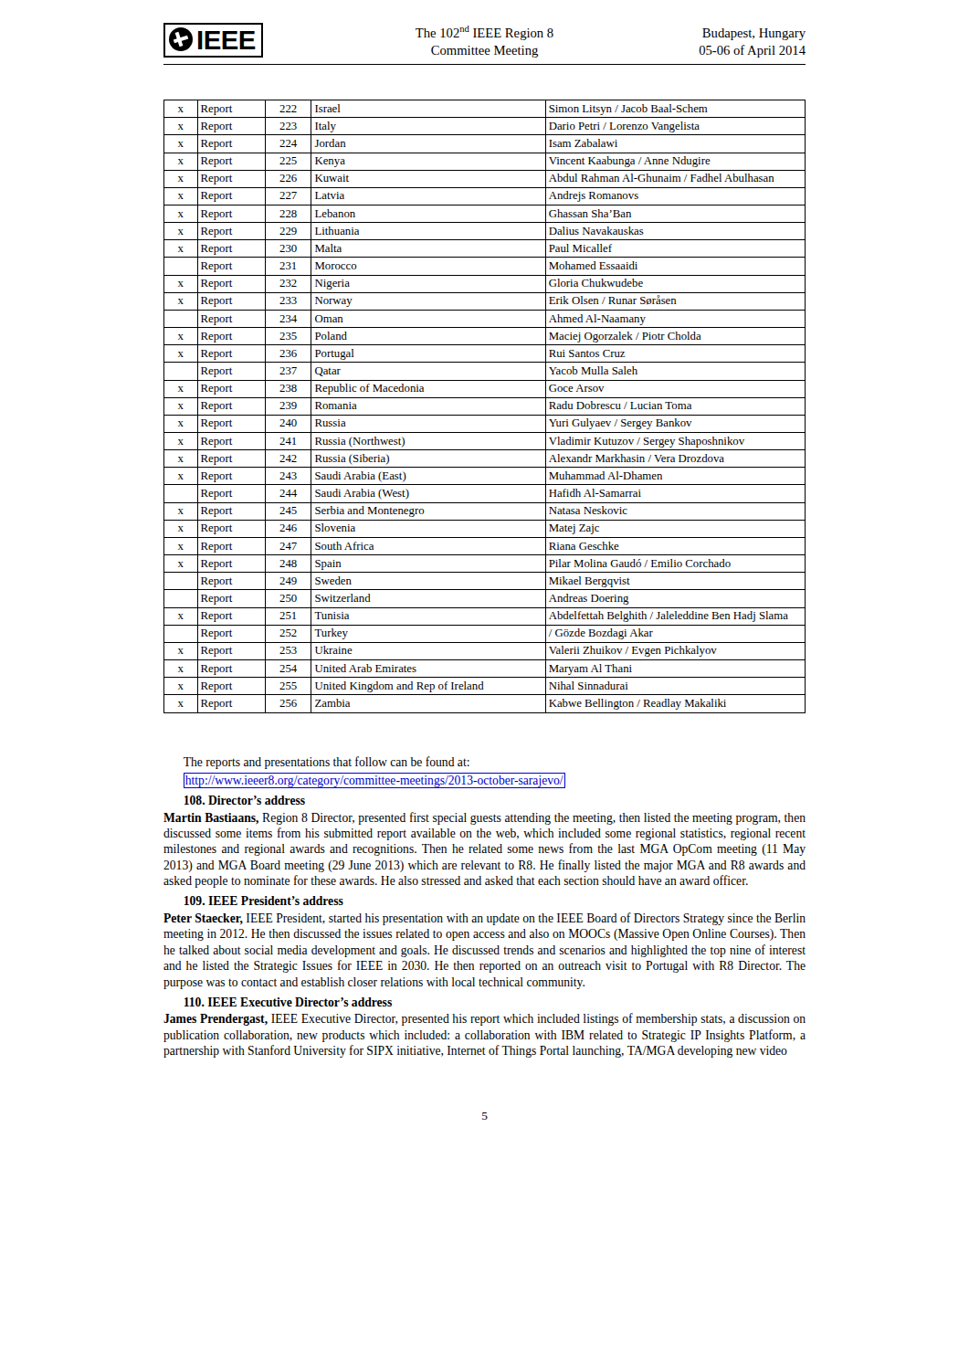IEEE
The 102nd IEEE Region 8
Committee Meeting
Budapest, Hungary
05-06 of April 2014
| x | Report | 222 | Israel | Simon Litsyn / Jacob Baal-Schem |
| x | Report | 223 | Italy | Dario Petri / Lorenzo Vangelista |
| x | Report | 224 | Jordan | Isam Zabalawi |
| x | Report | 225 | Kenya | Vincent Kaabunga / Anne Ndugire |
| x | Report | 226 | Kuwait | Abdul Rahman Al-Ghunaim / Fadhel Abulhasan |
| x | Report | 227 | Latvia | Andrejs Romanovs |
| x | Report | 228 | Lebanon | Ghassan Sha’Ban |
| x | Report | 229 | Lithuania | Dalius Navakauskas |
| x | Report | 230 | Malta | Paul Micallef |
| | Report | 231 | Morocco | Mohamed Essaaidi |
| x | Report | 232 | Nigeria | Gloria Chukwudebe |
| x | Report | 233 | Norway | Erik Olsen / Runar Søråsen |
| | Report | 234 | Oman | Ahmed Al-Naamany |
| x | Report | 235 | Poland | Maciej Ogorzalek / Piotr Cholda |
| x | Report | 236 | Portugal | Rui Santos Cruz |
| | Report | 237 | Qatar | Yacob Mulla Saleh |
| x | Report | 238 | Republic of Macedonia | Goce Arsov |
| x | Report | 239 | Romania | Radu Dobrescu / Lucian Toma |
| x | Report | 240 | Russia | Yuri Gulyaev / Sergey Bankov |
| x | Report | 241 | Russia (Northwest) | Vladimir Kutuzov / Sergey Shaposhnikov |
| x | Report | 242 | Russia (Siberia) | Alexandr Markhasin / Vera Drozdova |
| x | Report | 243 | Saudi Arabia (East) | Muhammad Al-Dhamen |
| | Report | 244 | Saudi Arabia (West) | Hafidh Al-Samarrai |
| x | Report | 245 | Serbia and Montenegro | Natasa Neskovic |
| x | Report | 246 | Slovenia | Matej Zajc |
| x | Report | 247 | South Africa | Riana Geschke |
| x | Report | 248 | Spain | Pilar Molina Gaudó / Emilio Corchado |
| | Report | 249 | Sweden | Mikael Bergqvist |
| | Report | 250 | Switzerland | Andreas Doering |
| x | Report | 251 | Tunisia | Abdelfettah Belghith / Jaleleddine Ben Hadj Slama |
| | Report | 252 | Turkey | / Gözde Bozdagi Akar |
| x | Report | 253 | Ukraine | Valerii Zhuikov / Evgen Pichkalyov |
| x | Report | 254 | United Arab Emirates | Maryam Al Thani |
| x | Report | 255 | United Kingdom and Rep of Ireland | Nihal Sinnadurai |
| x | Report | 256 | Zambia | Kabwe Bellington / Readlay Makaliki |
The reports and presentations that follow can be found at:
http://www.ieeer8.org/category/committee-meetings/2013-october-sarajevo/
108. Director’s address
Martin Bastiaans, Region 8 Director, presented first special guests attending the meeting, then listed the meeting program, then discussed some items from his submitted report available on the web, which included some regional statistics, regional recent milestones and regional awards and recognitions. Then he related some news from the last MGA OpCom meeting (11 May 2013) and MGA Board meeting (29 June 2013) which are relevant to R8. He finally listed the major MGA and R8 awards and asked people to nominate for these awards. He also stressed and asked that each section should have an award officer.
109. IEEE President’s address
Peter Staecker, IEEE President, started his presentation with an update on the IEEE Board of Directors Strategy since the Berlin meeting in 2012. He then discussed the issues related to open access and also on MOOCs (Massive Open Online Courses). Then he talked about social media development and goals. He discussed trends and scenarios and highlighted the top nine of interest and he listed the Strategic Issues for IEEE in 2030. He then reported on an outreach visit to Portugal with R8 Director. The purpose was to contact and establish closer relations with local technical community.
110. IEEE Executive Director’s address
James Prendergast, IEEE Executive Director, presented his report which included listings of membership stats, a discussion on publication collaboration, new products which included: a collaboration with IBM related to Strategic IP Insights Platform, a partnership with Stanford University for SIPX initiative, Internet of Things Portal launching, TA/MGA developing new video
5